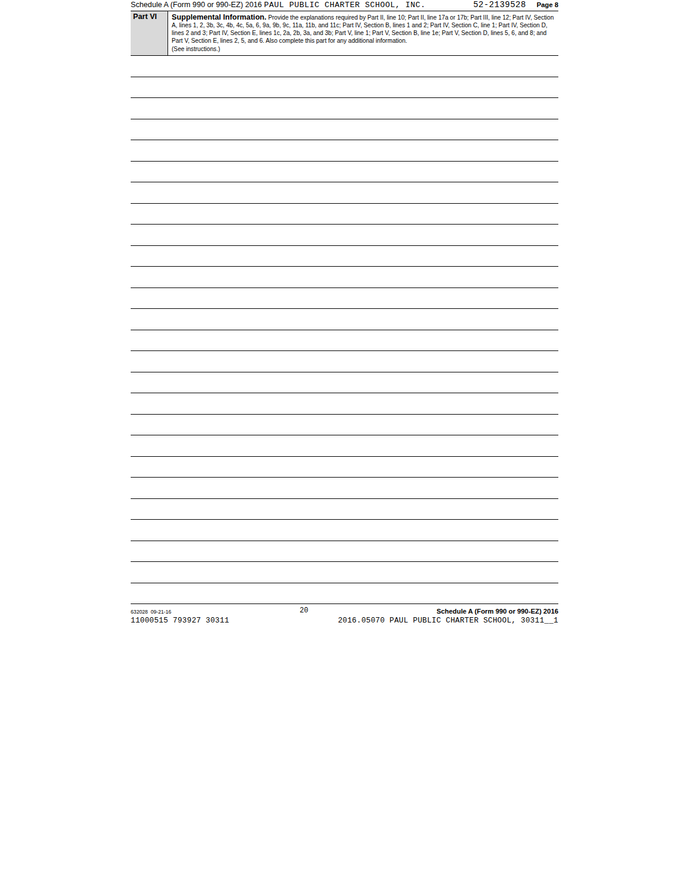Schedule A (Form 990 or 990-EZ) 2016 PAUL PUBLIC CHARTER SCHOOL, INC.
52-2139528 Page 8
Part VI
Supplemental Information. Provide the explanations required by Part II, line 10; Part II, line 17a or 17b; Part III, line 12; Part IV, Section A, lines 1, 2, 3b, 3c, 4b, 4c, 5a, 6, 9a, 9b, 9c, 11a, 11b, and 11c; Part IV, Section B, lines 1 and 2; Part IV, Section C, line 1; Part IV, Section D, lines 2 and 3; Part IV, Section E, lines 1c, 2a, 2b, 3a, and 3b; Part V, line 1; Part V, Section B, line 1e; Part V, Section D, lines 5, 6, and 8; and Part V, Section E, lines 2, 5, and 6. Also complete this part for any additional information. (See instructions.)
632028 09-21-16
20
Schedule A (Form 990 or 990-EZ) 2016
11000515 793927 30311 2016.05070 PAUL PUBLIC CHARTER SCHOOL, 30311__1